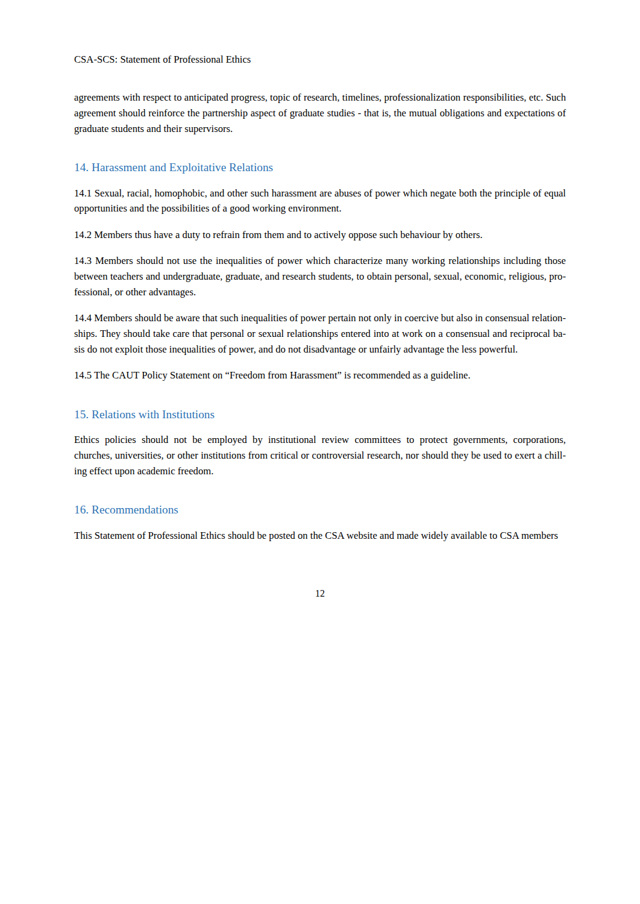CSA-SCS: Statement of Professional Ethics
agreements with respect to anticipated progress, topic of research, timelines, professionalization responsibilities, etc. Such agreement should reinforce the partnership aspect of graduate studies - that is, the mutual obligations and expectations of graduate students and their supervisors.
14. Harassment and Exploitative Relations
14.1 Sexual, racial, homophobic, and other such harassment are abuses of power which negate both the principle of equal opportunities and the possibilities of a good working environment.
14.2 Members thus have a duty to refrain from them and to actively oppose such behaviour by others.
14.3 Members should not use the inequalities of power which characterize many working relationships including those between teachers and undergraduate, graduate, and research students, to obtain personal, sexual, economic, religious, professional, or other advantages.
14.4 Members should be aware that such inequalities of power pertain not only in coercive but also in consensual relationships. They should take care that personal or sexual relationships entered into at work on a consensual and reciprocal basis do not exploit those inequalities of power, and do not disadvantage or unfairly advantage the less powerful.
14.5 The CAUT Policy Statement on “Freedom from Harassment” is recommended as a guideline.
15. Relations with Institutions
Ethics policies should not be employed by institutional review committees to protect governments, corporations, churches, universities, or other institutions from critical or controversial research, nor should they be used to exert a chilling effect upon academic freedom.
16. Recommendations
This Statement of Professional Ethics should be posted on the CSA website and made widely available to CSA members
12